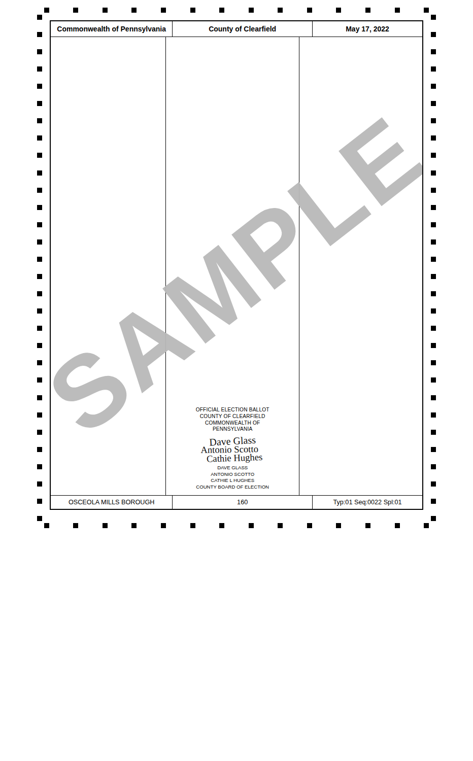Commonwealth of Pennsylvania
County of Clearfield
May 17, 2022
OFFICIAL ELECTION BALLOT COUNTY OF CLEARFIELD COMMONWEALTH OF PENNSYLVANIA
Dave Glass Antonio Scotto Cathie Hughes
DAVE GLASS ANTONIO SCOTTO CATHIE L HUGHES COUNTY BOARD OF ELECTION
OSCEOLA MILLS BOROUGH
160
Typ:01 Seq:0022 Spl:01
SAMPLE